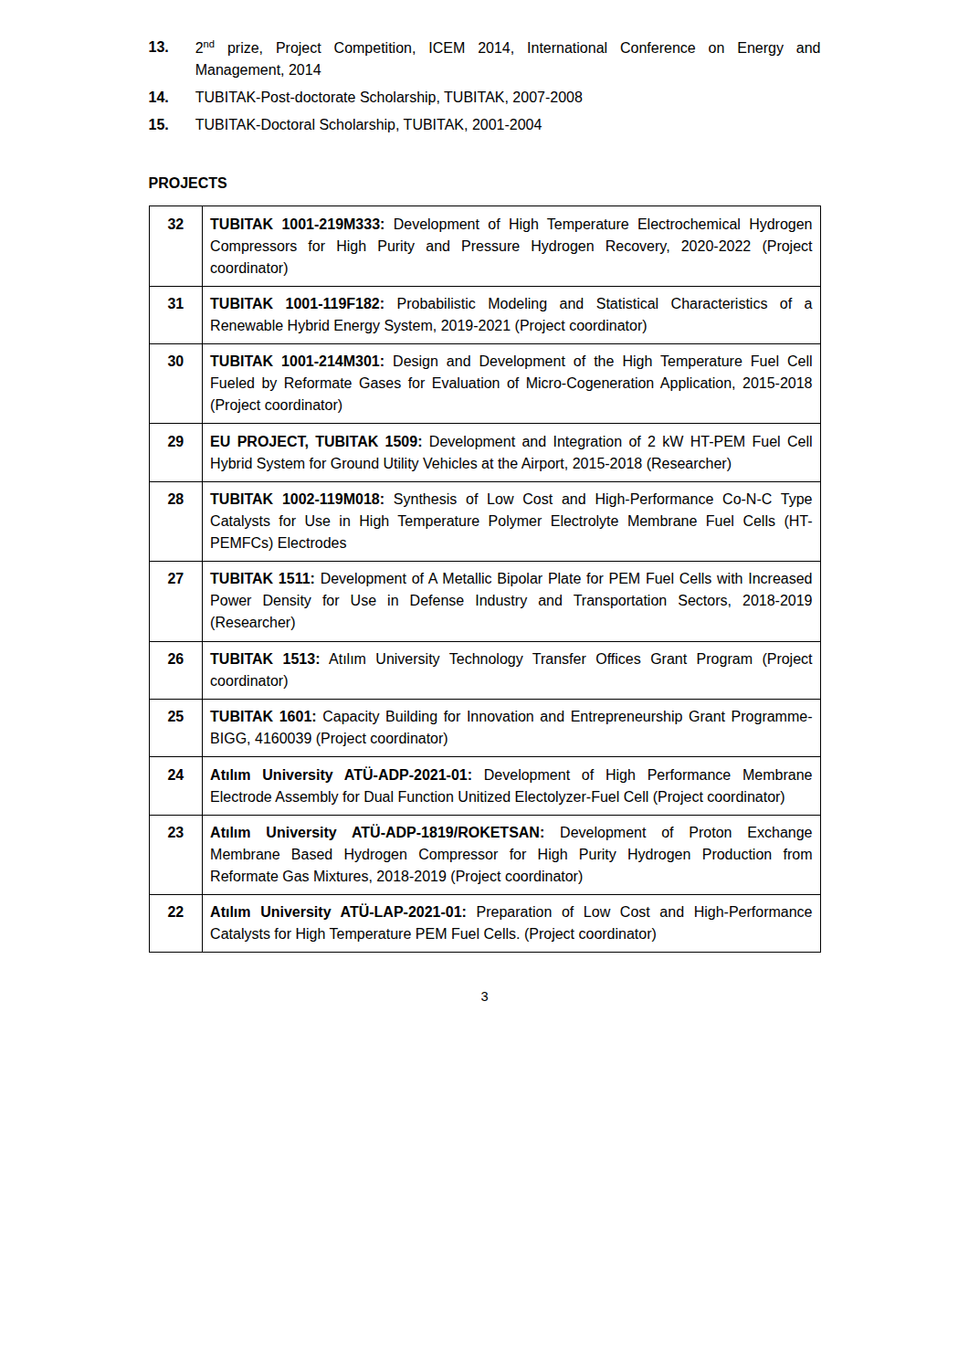13. 2nd prize, Project Competition, ICEM 2014, International Conference on Energy and Management, 2014
14. TUBITAK-Post-doctorate Scholarship, TUBITAK, 2007-2008
15. TUBITAK-Doctoral Scholarship, TUBITAK, 2001-2004
PROJECTS
| 32 | TUBITAK 1001-219M333: Development of High Temperature Electrochemical Hydrogen Compressors for High Purity and Pressure Hydrogen Recovery, 2020-2022 (Project coordinator) |
| 31 | TUBITAK 1001-119F182: Probabilistic Modeling and Statistical Characteristics of a Renewable Hybrid Energy System, 2019-2021 (Project coordinator) |
| 30 | TUBITAK 1001-214M301: Design and Development of the High Temperature Fuel Cell Fueled by Reformate Gases for Evaluation of Micro-Cogeneration Application, 2015-2018 (Project coordinator) |
| 29 | EU PROJECT, TUBITAK 1509: Development and Integration of 2 kW HT-PEM Fuel Cell Hybrid System for Ground Utility Vehicles at the Airport, 2015-2018 (Researcher) |
| 28 | TUBITAK 1002-119M018: Synthesis of Low Cost and High-Performance Co-N-C Type Catalysts for Use in High Temperature Polymer Electrolyte Membrane Fuel Cells (HT-PEMFCs) Electrodes |
| 27 | TUBITAK 1511: Development of A Metallic Bipolar Plate for PEM Fuel Cells with Increased Power Density for Use in Defense Industry and Transportation Sectors, 2018-2019 (Researcher) |
| 26 | TUBITAK 1513: Atılım University Technology Transfer Offices Grant Program (Project coordinator) |
| 25 | TUBITAK 1601: Capacity Building for Innovation and Entrepreneurship Grant Programme- BIGG, 4160039 (Project coordinator) |
| 24 | Atılım University ATÜ-ADP-2021-01: Development of High Performance Membrane Electrode Assembly for Dual Function Unitized Electolyzer-Fuel Cell (Project coordinator) |
| 23 | Atılım University ATÜ-ADP-1819/ROKETSAN: Development of Proton Exchange Membrane Based Hydrogen Compressor for High Purity Hydrogen Production from Reformate Gas Mixtures, 2018-2019 (Project coordinator) |
| 22 | Atılım University ATÜ-LAP-2021-01: Preparation of Low Cost and High-Performance Catalysts for High Temperature PEM Fuel Cells. (Project coordinator) |
3